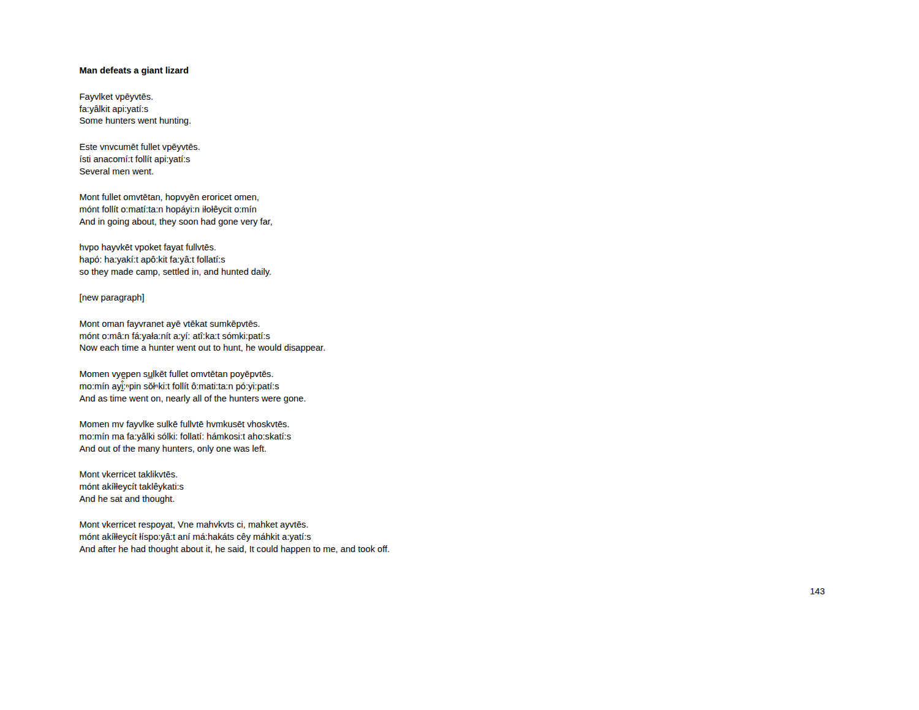Man defeats a giant lizard
Fayvlket vpēyvtēs.
fa:yâlkit api:yatí:s
Some hunters went hunting.
Este vnvcumēt fullet vpēyvtēs.
ísti anacomí:t follít api:yatí:s
Several men went.
Mont fullet omvtētan, hopvyēn eroricet omen,
mónt follít o:matí:ta:n hopáyi:n iłołêycit o:mín
And in going about, they soon had gone very far,
hvpo hayvkēt vpoket fayat fullvtēs.
hapó: ha:yakí:t apô:kit fa:yâ:t follatí:s
so they made camp, settled in, and hunted daily.
[new paragraph]
Mont oman fayvranet ayē vtēkat sumkēpvtēs.
mónt o:mâ:n fá:yała:nít a:yí: atî:ka:t sómki:patí:s
Now each time a hunter went out to hunt, he would disappear.
Momen vyḛpen su̲lkēt fullet omvtētan poyēpvtēs.
mo:mín ayḭ̂:ⁿpin sŏłⁿki:t follít ô:mati:ta:n pó:yi:patí:s
And as time went on, nearly all of the hunters were gone.
Momen mv fayvlke sulkē fullvtē hvmkusēt vhoskvtēs.
mo:mín ma fa:yâlki sólki: follatí: hámkosi:t aho:skatí:s
And out of the many hunters, only one was left.
Mont vkerricet taklikvtēs.
mónt akíłłeycít taklêykati:s
And he sat and thought.
Mont vkerricet respoyat, Vne mahvkvts ci, mahket ayvtēs.
mónt akíłłeycít łíspo:yâ:t aní má:hakáts cêy máhkit a:yatí:s
And after he had thought about it, he said, It could happen to me, and took off.
143